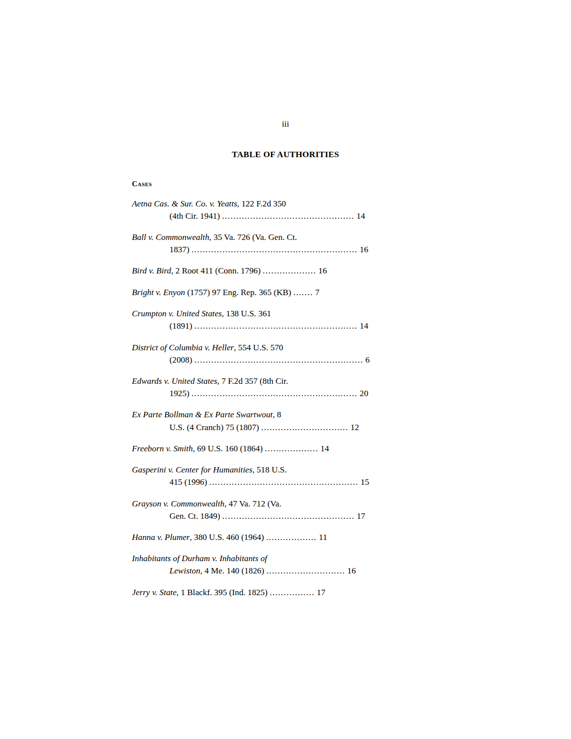iii
TABLE OF AUTHORITIES
Cases
Aetna Cas. & Sur. Co. v. Yeatts, 122 F.2d 350 (4th Cir. 1941) ............................................... 14
Ball v. Commonwealth, 35 Va. 726 (Va. Gen. Ct. 1837) ........................................................... 16
Bird v. Bird, 2 Root 411 (Conn. 1796) ................... 16
Bright v. Enyon (1757) 97 Eng. Rep. 365 (KB) ....... 7
Crumpton v. United States, 138 U.S. 361 (1891) .......................................................... 14
District of Columbia v. Heller, 554 U.S. 570 (2008) ............................................................ 6
Edwards v. United States, 7 F.2d 357 (8th Cir. 1925) ........................................................... 20
Ex Parte Bollman & Ex Parte Swartwout, 8 U.S. (4 Cranch) 75 (1807) ............................... 12
Freeborn v. Smith, 69 U.S. 160 (1864) ................... 14
Gasperini v. Center for Humanities, 518 U.S. 415 (1996) ..................................................... 15
Grayson v. Commonwealth, 47 Va. 712 (Va. Gen. Ct. 1849) ............................................... 17
Hanna v. Plumer, 380 U.S. 460 (1964) .................. 11
Inhabitants of Durham v. Inhabitants of Lewiston, 4 Me. 140 (1826) ............................ 16
Jerry v. State, 1 Blackf. 395 (Ind. 1825) ................ 17